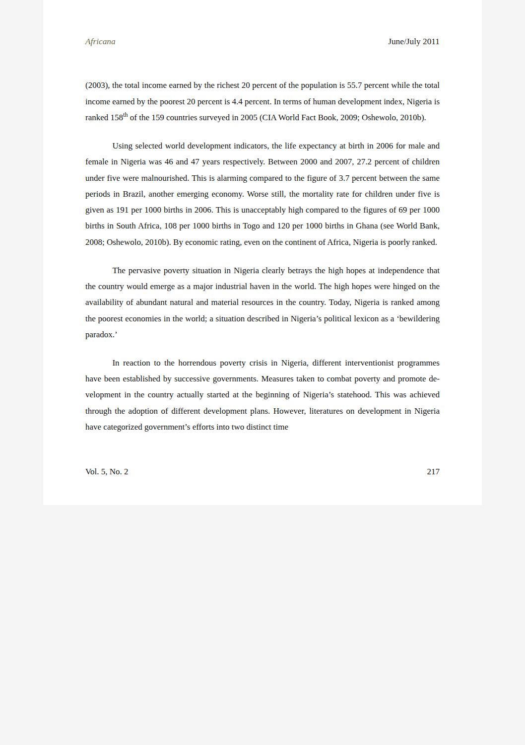Africana June/July 2011
(2003), the total income earned by the richest 20 percent of the population is 55.7 percent while the total income earned by the poorest 20 percent is 4.4 percent. In terms of human development index, Nigeria is ranked 158th of the 159 countries surveyed in 2005 (CIA World Fact Book, 2009; Oshewolo, 2010b).
Using selected world development indicators, the life expectancy at birth in 2006 for male and female in Nigeria was 46 and 47 years respectively. Between 2000 and 2007, 27.2 percent of children under five were malnourished. This is alarming compared to the figure of 3.7 percent between the same periods in Brazil, another emerging economy. Worse still, the mortality rate for children under five is given as 191 per 1000 births in 2006. This is unacceptably high compared to the figures of 69 per 1000 births in South Africa, 108 per 1000 births in Togo and 120 per 1000 births in Ghana (see World Bank, 2008; Oshewolo, 2010b). By economic rating, even on the continent of Africa, Nigeria is poorly ranked.
The pervasive poverty situation in Nigeria clearly betrays the high hopes at independence that the country would emerge as a major industrial haven in the world. The high hopes were hinged on the availability of abundant natural and material resources in the country. Today, Nigeria is ranked among the poorest economies in the world; a situation described in Nigeria’s political lexicon as a ‘bewildering paradox.’
In reaction to the horrendous poverty crisis in Nigeria, different interventionist programmes have been established by successive governments. Measures taken to combat poverty and promote development in the country actually started at the beginning of Nigeria’s statehood. This was achieved through the adoption of different development plans. However, literatures on development in Nigeria have categorized government’s efforts into two distinct time
Vol. 5, No. 2 217